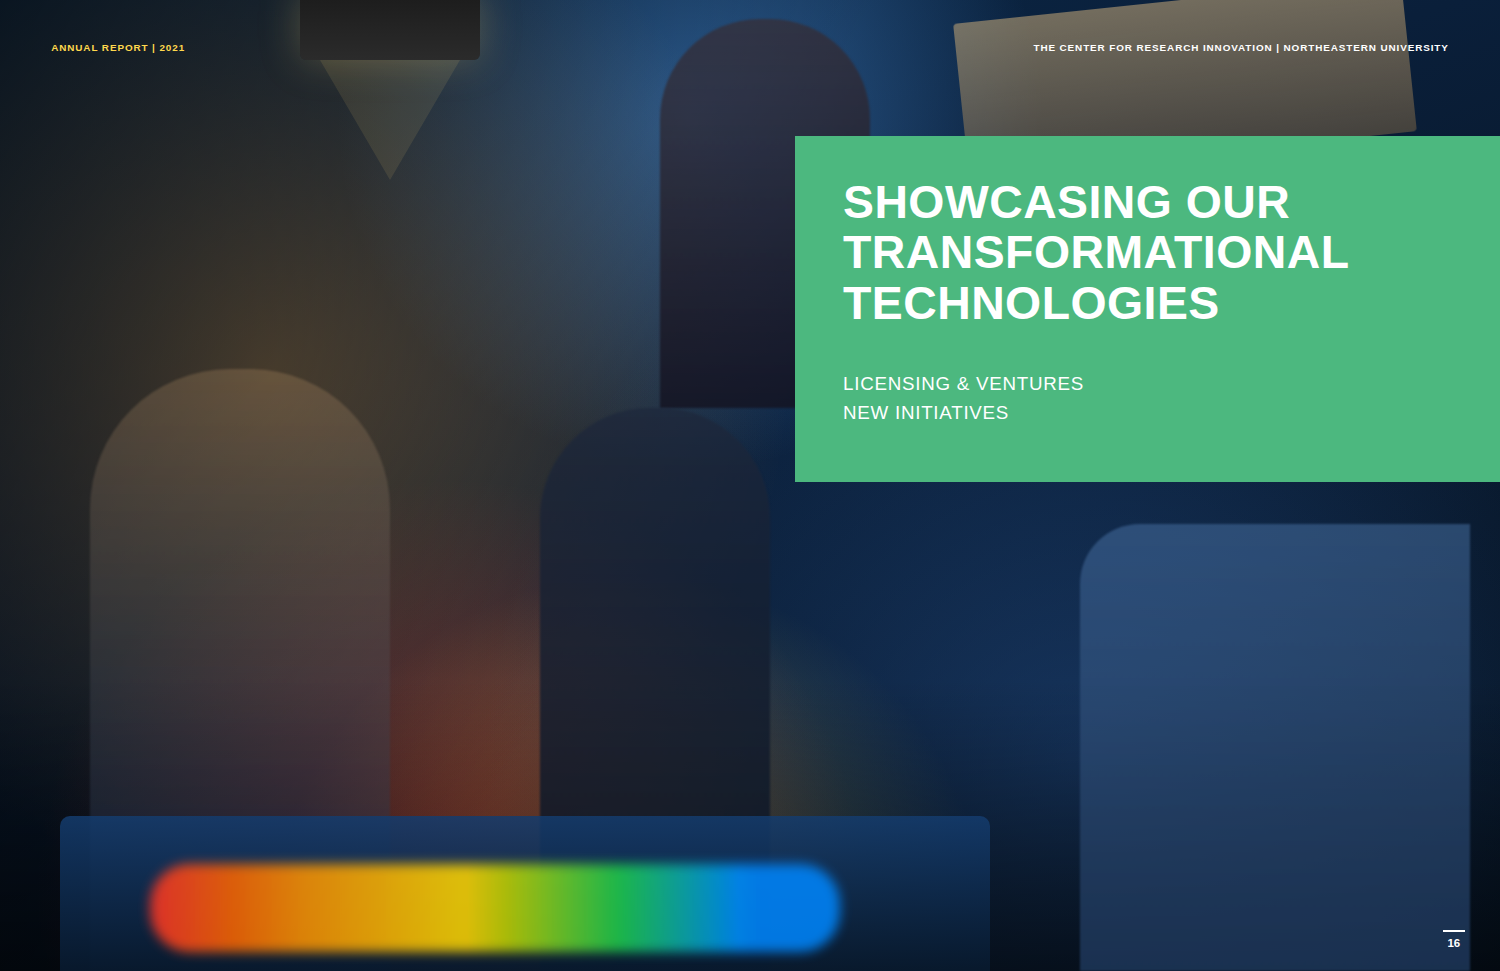ANNUAL REPORT | 2021
THE CENTER FOR RESEARCH INNOVATION | NORTHEASTERN UNIVERSITY
Showcasing Our
Transformational
Technologies
Licensing & Ventures
New Initiatives
16